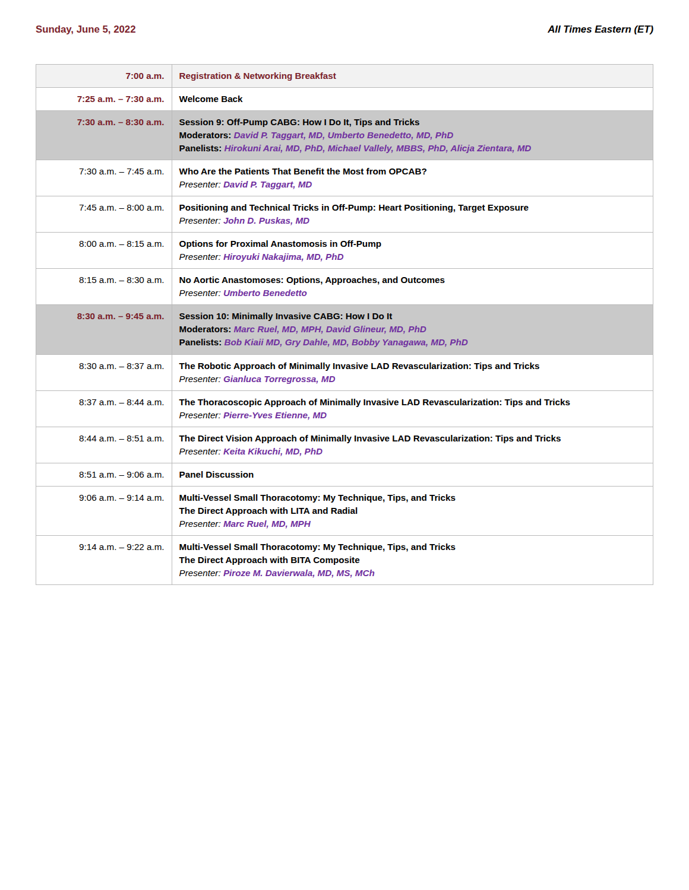Sunday, June 5, 2022
All Times Eastern (ET)
| 7:00 a.m. | Registration & Networking Breakfast |
| 7:25 a.m. – 7:30 a.m. | Welcome Back |
| 7:30 a.m. – 8:30 a.m. | Session 9: Off-Pump CABG: How I Do It, Tips and Tricks Moderators: David P. Taggart, MD, Umberto Benedetto, MD, PhD Panelists: Hirokuni Arai, MD, PhD, Michael Vallely, MBBS, PhD, Alicja Zientara, MD |
| 7:30 a.m. – 7:45 a.m. | Who Are the Patients That Benefit the Most from OPCAB? Presenter: David P. Taggart, MD |
| 7:45 a.m. – 8:00 a.m. | Positioning and Technical Tricks in Off-Pump: Heart Positioning, Target Exposure Presenter: John D. Puskas, MD |
| 8:00 a.m. – 8:15 a.m. | Options for Proximal Anastomosis in Off-Pump Presenter: Hiroyuki Nakajima, MD, PhD |
| 8:15 a.m. – 8:30 a.m. | No Aortic Anastomoses: Options, Approaches, and Outcomes Presenter: Umberto Benedetto |
| 8:30 a.m. – 9:45 a.m. | Session 10: Minimally Invasive CABG: How I Do It Moderators: Marc Ruel, MD, MPH, David Glineur, MD, PhD Panelists: Bob Kiaii MD, Gry Dahle, MD, Bobby Yanagawa, MD, PhD |
| 8:30 a.m. – 8:37 a.m. | The Robotic Approach of Minimally Invasive LAD Revascularization: Tips and Tricks Presenter: Gianluca Torregrossa, MD |
| 8:37 a.m. – 8:44 a.m. | The Thoracoscopic Approach of Minimally Invasive LAD Revascularization: Tips and Tricks Presenter: Pierre-Yves Etienne, MD |
| 8:44 a.m. – 8:51 a.m. | The Direct Vision Approach of Minimally Invasive LAD Revascularization: Tips and Tricks Presenter: Keita Kikuchi, MD, PhD |
| 8:51 a.m. – 9:06 a.m. | Panel Discussion |
| 9:06 a.m. – 9:14 a.m. | Multi-Vessel Small Thoracotomy: My Technique, Tips, and Tricks The Direct Approach with LITA and Radial Presenter: Marc Ruel, MD, MPH |
| 9:14 a.m. – 9:22 a.m. | Multi-Vessel Small Thoracotomy: My Technique, Tips, and Tricks The Direct Approach with BITA Composite Presenter: Piroze M. Davierwala, MD, MS, MCh |